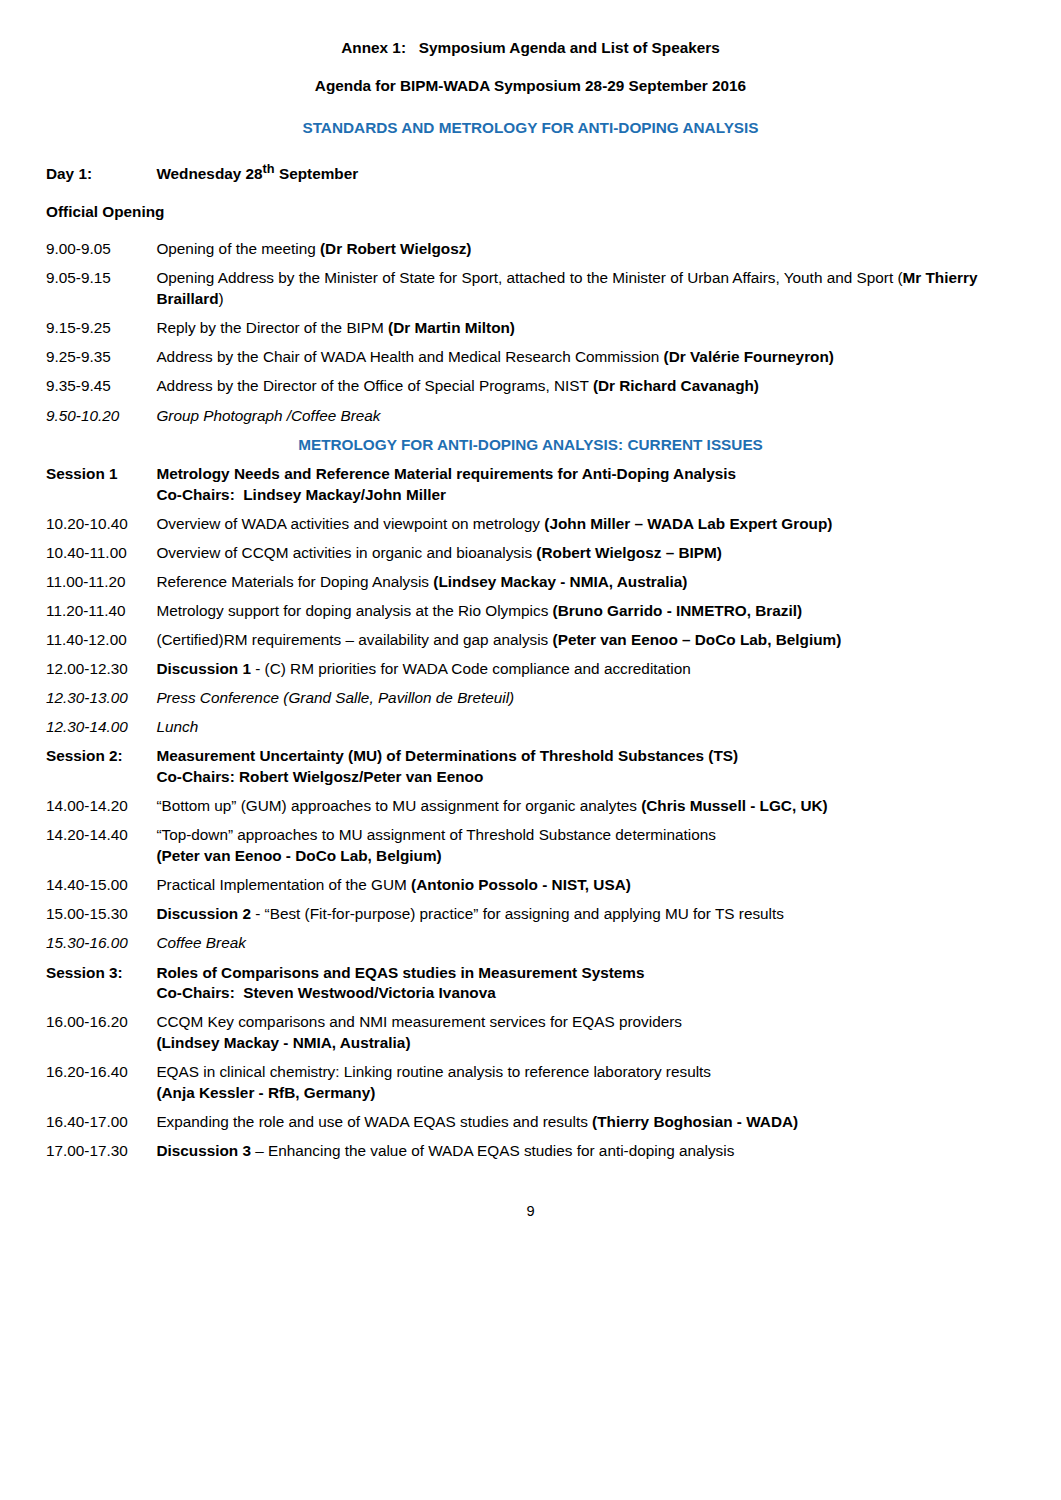Annex 1: Symposium Agenda and List of Speakers
Agenda for BIPM-WADA Symposium 28-29 September 2016
STANDARDS AND METROLOGY FOR ANTI-DOPING ANALYSIS
Day 1: Wednesday 28th September
Official Opening
| 9.00-9.05 | Opening of the meeting (Dr Robert Wielgosz) |
| 9.05-9.15 | Opening Address by the Minister of State for Sport, attached to the Minister of Urban Affairs, Youth and Sport ( Mr Thierry Braillard ) |
| 9.15-9.25 | Reply by the Director of the BIPM (Dr Martin Milton) |
| 9.25-9.35 | Address by the Chair of WADA Health and Medical Research Commission (Dr Valérie Fourneyron) |
| 9.35-9.45 | Address by the Director of the Office of Special Programs, NIST (Dr Richard Cavanagh) |
| 9.50-10.20 | Group Photograph /Coffee Break |
| METROLOGY FOR ANTI-DOPING ANALYSIS: CURRENT ISSUES |
| Session 1 | Metrology Needs and Reference Material requirements for Anti-Doping Analysis Co-Chairs: Lindsey Mackay/John Miller |
| 10.20-10.40 | Overview of WADA activities and viewpoint on metrology (John Miller – WADA Lab Expert Group) |
| 10.40-11.00 | Overview of CCQM activities in organic and bioanalysis (Robert Wielgosz – BIPM) |
| 11.00-11.20 | Reference Materials for Doping Analysis (Lindsey Mackay - NMIA, Australia) |
| 11.20-11.40 | Metrology support for doping analysis at the Rio Olympics (Bruno Garrido - INMETRO, Brazil) |
| 11.40-12.00 | (Certified)RM requirements – availability and gap analysis (Peter van Eenoo – DoCo Lab, Belgium) |
| 12.00-12.30 | Discussion 1 - (C) RM priorities for WADA Code compliance and accreditation |
| 12.30-13.00 | Press Conference (Grand Salle, Pavillon de Breteuil) |
| 12.30-14.00 | Lunch |
| Session 2: | Measurement Uncertainty (MU) of Determinations of Threshold Substances (TS) Co-Chairs: Robert Wielgosz/Peter van Eenoo |
| 14.00-14.20 | “Bottom up” (GUM) approaches to MU assignment for organic analytes (Chris Mussell - LGC, UK) |
| 14.20-14.40 | “Top-down” approaches to MU assignment of Threshold Substance determinations (Peter van Eenoo - DoCo Lab, Belgium) |
| 14.40-15.00 | Practical Implementation of the GUM (Antonio Possolo - NIST, USA) |
| 15.00-15.30 | Discussion 2 - “Best (Fit-for-purpose) practice” for assigning and applying MU for TS results |
| 15.30-16.00 | Coffee Break |
| Session 3: | Roles of Comparisons and EQAS studies in Measurement Systems Co-Chairs: Steven Westwood/Victoria Ivanova |
| 16.00-16.20 | CCQM Key comparisons and NMI measurement services for EQAS providers (Lindsey Mackay - NMIA, Australia) |
| 16.20-16.40 | EQAS in clinical chemistry: Linking routine analysis to reference laboratory results (Anja Kessler - RfB, Germany) |
| 16.40-17.00 | Expanding the role and use of WADA EQAS studies and results (Thierry Boghosian - WADA) |
| 17.00-17.30 | Discussion 3 – Enhancing the value of WADA EQAS studies for anti-doping analysis |
9